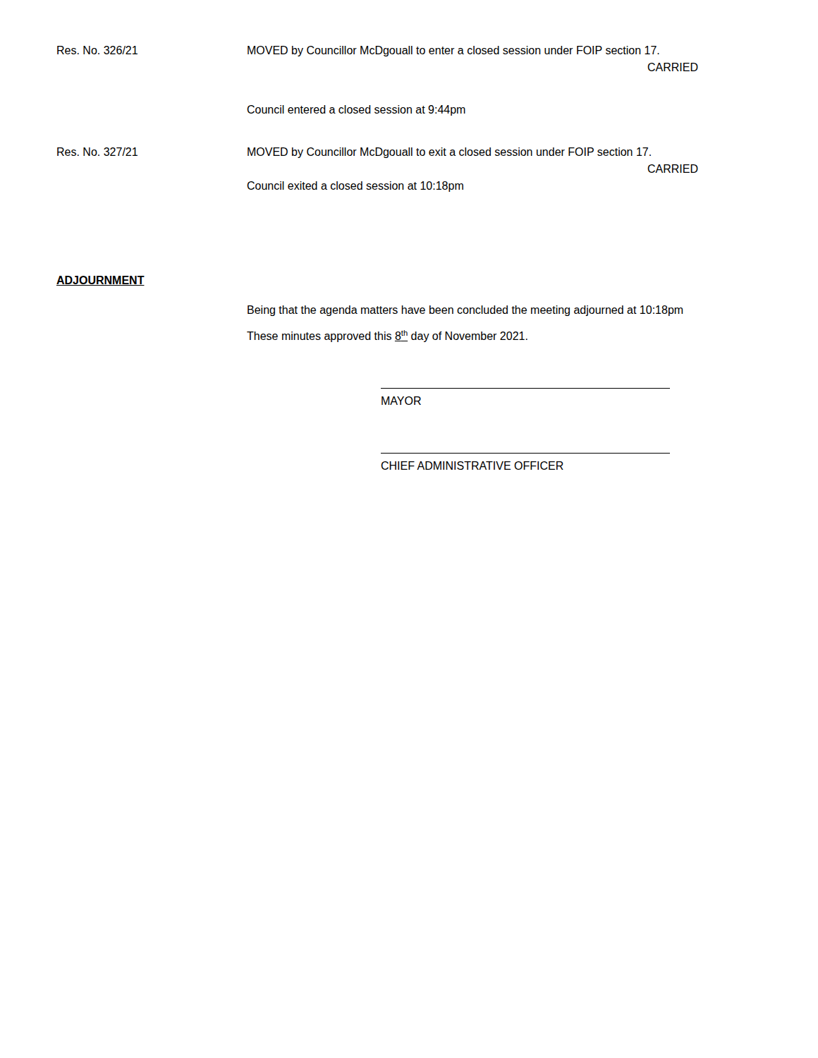Res. No. 326/21
MOVED by Councillor McDgouall to enter a closed session under FOIP section 17.
CARRIED
Council entered a closed session at 9:44pm
Res. No. 327/21
MOVED by Councillor McDgouall to exit a closed session under FOIP section 17.
CARRIED
Council exited a closed session at 10:18pm
ADJOURNMENT
Being that the agenda matters have been concluded the meeting adjourned at 10:18pm
These minutes approved this 8th day of November 2021.
MAYOR
CHIEF ADMINISTRATIVE OFFICER